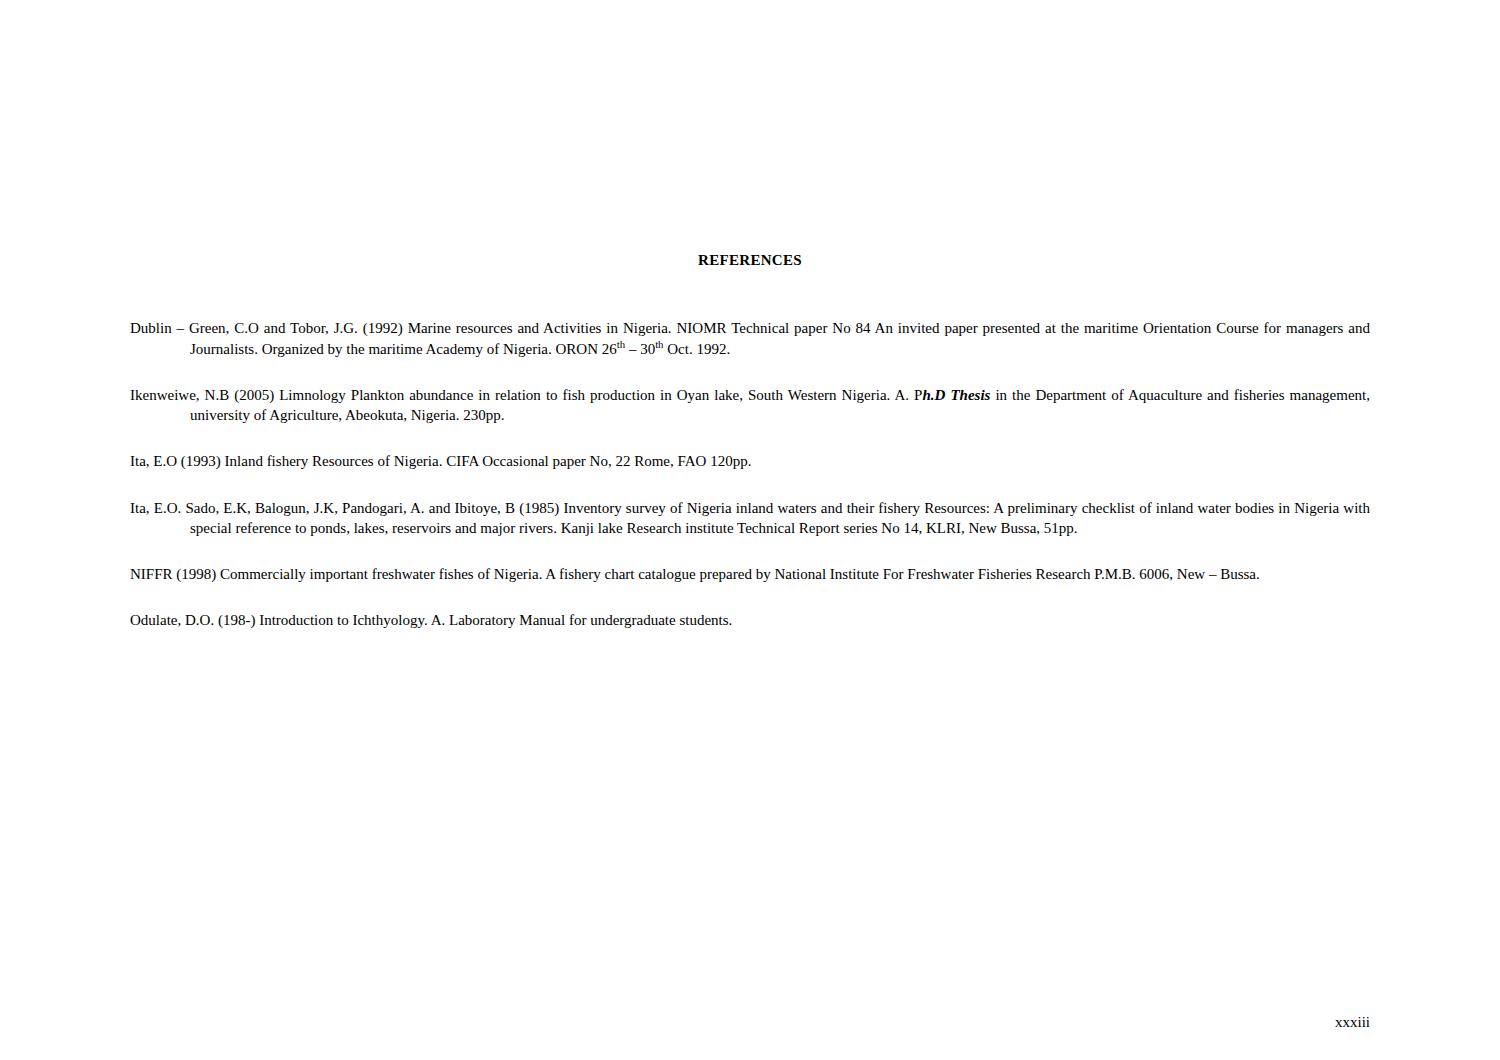REFERENCES
Dublin – Green, C.O and Tobor, J.G. (1992) Marine resources and Activities in Nigeria. NIOMR Technical paper No 84 An invited paper presented at the maritime Orientation Course for managers and Journalists. Organized by the maritime Academy of Nigeria. ORON 26th – 30th Oct. 1992.
Ikenweiwe, N.B (2005) Limnology Plankton abundance in relation to fish production in Oyan lake, South Western Nigeria. A. Ph.D Thesis in the Department of Aquaculture and fisheries management, university of Agriculture, Abeokuta, Nigeria. 230pp.
Ita, E.O (1993) Inland fishery Resources of Nigeria. CIFA Occasional paper No, 22 Rome, FAO 120pp.
Ita, E.O. Sado, E.K, Balogun, J.K, Pandogari, A. and Ibitoye, B (1985) Inventory survey of Nigeria inland waters and their fishery Resources: A preliminary checklist of inland water bodies in Nigeria with special reference to ponds, lakes, reservoirs and major rivers. Kanji lake Research institute Technical Report series No 14, KLRI, New Bussa, 51pp.
NIFFR (1998) Commercially important freshwater fishes of Nigeria. A fishery chart catalogue prepared by National Institute For Freshwater Fisheries Research P.M.B. 6006, New – Bussa.
Odulate, D.O. (198-) Introduction to Ichthyology. A. Laboratory Manual for undergraduate students.
xxxiii